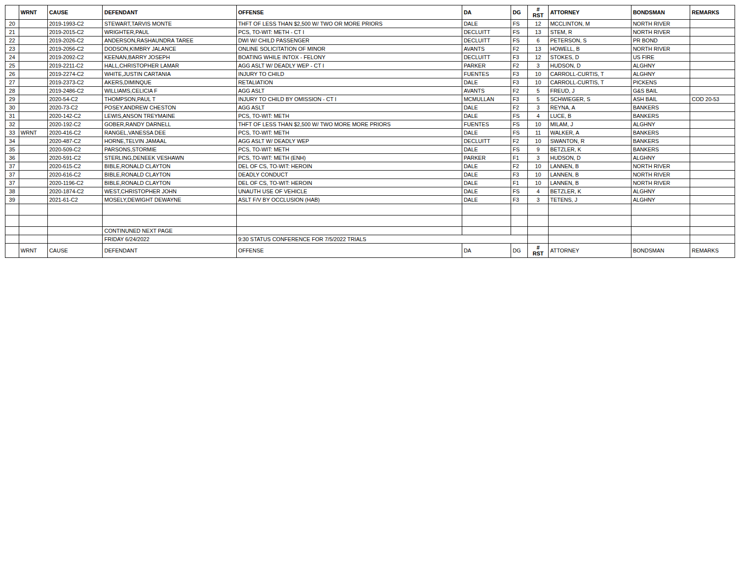| | WRNT | CAUSE | DEFENDANT | OFFENSE | DA | DG | # RST | ATTORNEY | BONDSMAN | REMARKS |
| --- | --- | --- | --- | --- | --- | --- | --- | --- | --- | --- |
| 20 | | 2019-1993-C2 | STEWART,TARVIS MONTE | THFT OF LESS THAN $2,500 W/ TWO OR MORE PRIORS | DALE | FS | 12 | MCCLINTON, M | NORTH RIVER | |
| 21 | | 2019-2015-C2 | WRIGHTER,PAUL | PCS, TO-WIT: METH - CT I | DECLUITT | FS | 13 | STEM, R | NORTH RIVER | |
| 22 | | 2019-2026-C2 | ANDERSON,RASHAUNDRA TAREE | DWI W/ CHILD PASSENGER | DECLUITT | FS | 6 | PETERSON, S | PR BOND | |
| 23 | | 2019-2056-C2 | DODSON,KIMBRY JALANCE | ONLINE SOLICITATION OF MINOR | AVANTS | F2 | 13 | HOWELL, B | NORTH RIVER | |
| 24 | | 2019-2092-C2 | KEENAN,BARRY JOSEPH | BOATING WHILE INTOX - FELONY | DECLUITT | F3 | 12 | STOKES, D | US FIRE | |
| 25 | | 2019-2211-C2 | HALL,CHRISTOPHER LAMAR | AGG ASLT W/ DEADLY WEP - CT I | PARKER | F2 | 3 | HUDSON, D | ALGHNY | |
| 26 | | 2019-2274-C2 | WHITE,JUSTIN CARTANIA | INJURY TO CHILD | FUENTES | F3 | 10 | CARROLL-CURTIS, T | ALGHNY | |
| 27 | | 2019-2373-C2 | AKERS,DIMINQUE | RETALIATION | DALE | F3 | 10 | CARROLL-CURTIS, T | PICKENS | |
| 28 | | 2019-2486-C2 | WILLIAMS,CELICIA F | AGG ASLT | AVANTS | F2 | 5 | FREUD, J | G&S BAIL | |
| 29 | | 2020-54-C2 | THOMPSON,PAUL T | INJURY TO CHILD BY OMISSION - CT I | MCMULLAN | F3 | 5 | SCHWIEGER, S | ASH BAIL | COD 20-53 |
| 30 | | 2020-73-C2 | POSEY,ANDREW CHESTON | AGG ASLT | DALE | F2 | 3 | REYNA, A | BANKERS | |
| 31 | | 2020-142-C2 | LEWIS,ANSON TREYMAINE | PCS, TO-WIT: METH | DALE | FS | 4 | LUCE, B | BANKERS | |
| 32 | | 2020-192-C2 | GOBER,RANDY DARNELL | THFT OF LESS THAN $2,500 W/ TWO MORE MORE PRIORS | FUENTES | FS | 10 | MILAM, J | ALGHNY | |
| 33 | WRNT | 2020-416-C2 | RANGEL,VANESSA DEE | PCS, TO-WIT: METH | DALE | FS | 11 | WALKER, A | BANKERS | |
| 34 | | 2020-487-C2 | HORNE,TELVIN JAMAAL | AGG ASLT W/ DEADLY WEP | DECLUITT | F2 | 10 | SWANTON, R | BANKERS | |
| 35 | | 2020-509-C2 | PARSONS,STORMIE | PCS, TO-WIT: METH | DALE | FS | 9 | BETZLER, K | BANKERS | |
| 36 | | 2020-591-C2 | STERLING,DENEEK VESHAWN | PCS, TO-WIT: METH (ENH) | PARKER | F1 | 3 | HUDSON, D | ALGHNY | |
| 37 | | 2020-615-C2 | BIBLE,RONALD CLAYTON | DEL OF CS, TO-WIT: HEROIN | DALE | F2 | 10 | LANNEN, B | NORTH RIVER | |
| 37 | | 2020-616-C2 | BIBLE,RONALD CLAYTON | DEADLY CONDUCT | DALE | F3 | 10 | LANNEN, B | NORTH RIVER | |
| 37 | | 2020-1196-C2 | BIBLE,RONALD CLAYTON | DEL OF CS, TO-WIT: HEROIN | DALE | F1 | 10 | LANNEN, B | NORTH RIVER | |
| 38 | | 2020-1874-C2 | WEST,CHRISTOPHER JOHN | UNAUTH USE OF VEHICLE | DALE | FS | 4 | BETZLER, K | ALGHNY | |
| 39 | | 2021-61-C2 | MOSELY,DEWIGHT DEWAYNE | ASLT F/V BY OCCLUSION (HAB) | DALE | F3 | 3 | TETENS, J | ALGHNY | |
| | | | CONTINUNED NEXT PAGE | | | | | | | |
| | | | FRIDAY 6/24/2022 | 9:30 STATUS CONFERENCE FOR 7/5/2022 TRIALS | | | | |
| | WRNT | CAUSE | DEFENDANT | OFFENSE | DA | DG | # RST | ATTORNEY | BONDSMAN | REMARKS |